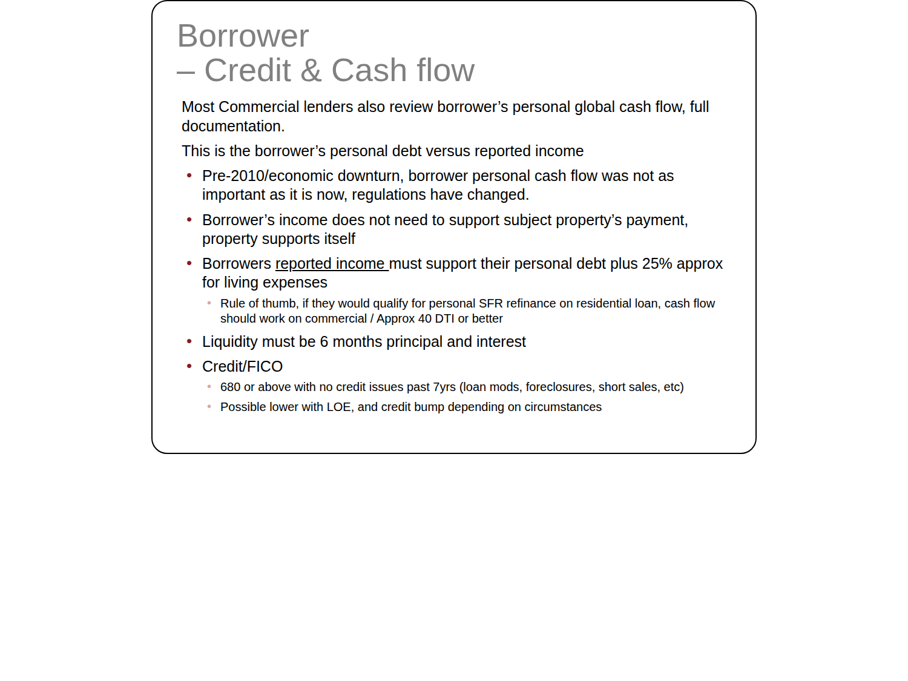Borrower– Credit & Cash flow
Most Commercial lenders also review borrower’s personal global cash flow, full documentation.
This is the borrower’s personal debt versus reported income
Pre-2010/economic downturn, borrower personal cash flow was not as important as it is now, regulations have changed.
Borrower’s income does not need to support subject property’s payment, property supports itself
Borrowers reported income must support their personal debt plus 25% approx for living expenses
Rule of thumb, if they would qualify for personal SFR refinance on residential loan, cash flow should work on commercial / Approx 40 DTI or better
Liquidity must be 6 months principal and interest
Credit/FICO
680 or above with no credit issues past 7yrs (loan mods, foreclosures, short sales, etc)
Possible lower with LOE, and credit bump depending on circumstances